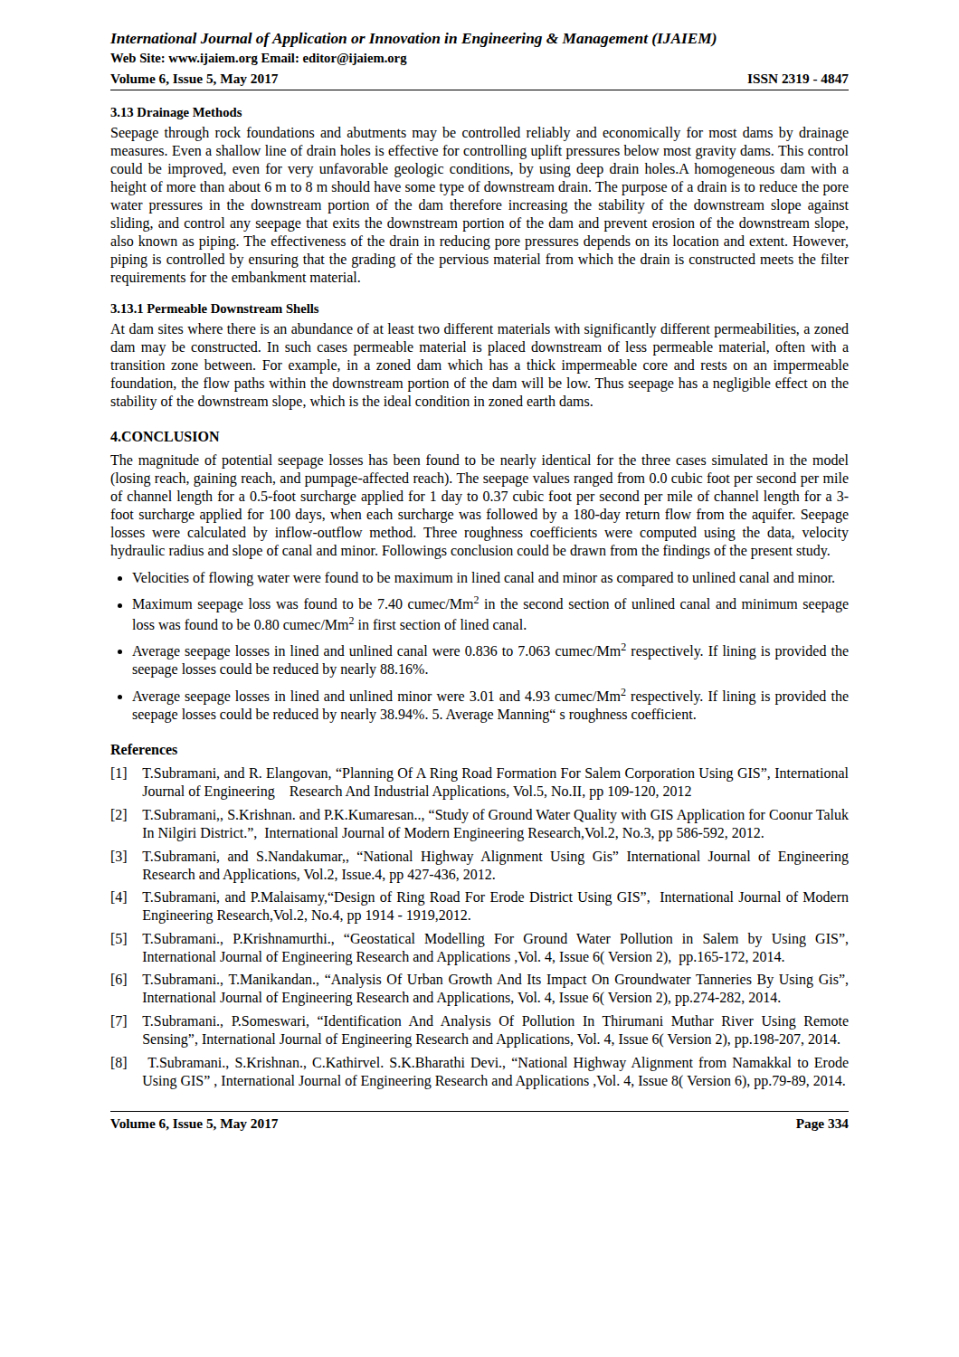International Journal of Application or Innovation in Engineering & Management (IJAIEM)
Web Site: www.ijaiem.org Email: editor@ijaiem.org
Volume 6, Issue 5, May 2017 ISSN 2319 - 4847
3.13 Drainage Methods
Seepage through rock foundations and abutments may be controlled reliably and economically for most dams by drainage measures. Even a shallow line of drain holes is effective for controlling uplift pressures below most gravity dams. This control could be improved, even for very unfavorable geologic conditions, by using deep drain holes.A homogeneous dam with a height of more than about 6 m to 8 m should have some type of downstream drain. The purpose of a drain is to reduce the pore water pressures in the downstream portion of the dam therefore increasing the stability of the downstream slope against sliding, and control any seepage that exits the downstream portion of the dam and prevent erosion of the downstream slope, also known as piping. The effectiveness of the drain in reducing pore pressures depends on its location and extent. However, piping is controlled by ensuring that the grading of the pervious material from which the drain is constructed meets the filter requirements for the embankment material.
3.13.1 Permeable Downstream Shells
At dam sites where there is an abundance of at least two different materials with significantly different permeabilities, a zoned dam may be constructed. In such cases permeable material is placed downstream of less permeable material, often with a transition zone between. For example, in a zoned dam which has a thick impermeable core and rests on an impermeable foundation, the flow paths within the downstream portion of the dam will be low. Thus seepage has a negligible effect on the stability of the downstream slope, which is the ideal condition in zoned earth dams.
4.CONCLUSION
The magnitude of potential seepage losses has been found to be nearly identical for the three cases simulated in the model (losing reach, gaining reach, and pumpage-affected reach). The seepage values ranged from 0.0 cubic foot per second per mile of channel length for a 0.5-foot surcharge applied for 1 day to 0.37 cubic foot per second per mile of channel length for a 3- foot surcharge applied for 100 days, when each surcharge was followed by a 180-day return flow from the aquifer. Seepage losses were calculated by inflow-outflow method. Three roughness coefficients were computed using the data, velocity hydraulic radius and slope of canal and minor. Followings conclusion could be drawn from the findings of the present study.
Velocities of flowing water were found to be maximum in lined canal and minor as compared to unlined canal and minor.
Maximum seepage loss was found to be 7.40 cumec/Mm2 in the second section of unlined canal and minimum seepage loss was found to be 0.80 cumec/Mm2 in first section of lined canal.
Average seepage losses in lined and unlined canal were 0.836 to 7.063 cumec/Mm2 respectively. If lining is provided the seepage losses could be reduced by nearly 88.16%.
Average seepage losses in lined and unlined minor were 3.01 and 4.93 cumec/Mm2 respectively. If lining is provided the seepage losses could be reduced by nearly 38.94%. 5. Average Manning“ s roughness coefficient.
References
T.Subramani, and R. Elangovan, “Planning Of A Ring Road Formation For Salem Corporation Using GIS”, International Journal of Engineering Research And Industrial Applications, Vol.5, No.II, pp 109-120, 2012
T.Subramani,, S.Krishnan. and P.K.Kumaresan.., “Study of Ground Water Quality with GIS Application for Coonur Taluk In Nilgiri District.”, International Journal of Modern Engineering Research,Vol.2, No.3, pp 586-592, 2012.
T.Subramani, and S.Nandakumar,, “National Highway Alignment Using Gis” International Journal of Engineering Research and Applications, Vol.2, Issue.4, pp 427-436, 2012.
T.Subramani, and P.Malaisamy,“Design of Ring Road For Erode District Using GIS”, International Journal of Modern Engineering Research,Vol.2, No.4, pp 1914 - 1919,2012.
T.Subramani., P.Krishnamurthi., “Geostatical Modelling For Ground Water Pollution in Salem by Using GIS”, International Journal of Engineering Research and Applications ,Vol. 4, Issue 6( Version 2), pp.165-172, 2014.
T.Subramani., T.Manikandan., “Analysis Of Urban Growth And Its Impact On Groundwater Tanneries By Using Gis”, International Journal of Engineering Research and Applications, Vol. 4, Issue 6( Version 2), pp.274-282, 2014.
T.Subramani., P.Someswari, “Identification And Analysis Of Pollution In Thirumani Muthar River Using Remote Sensing”, International Journal of Engineering Research and Applications, Vol. 4, Issue 6( Version 2), pp.198-207, 2014.
T.Subramani., S.Krishnan., C.Kathirvel. S.K.Bharathi Devi., “National Highway Alignment from Namakkal to Erode Using GIS” , International Journal of Engineering Research and Applications ,Vol. 4, Issue 8( Version 6), pp.79-89, 2014.
Volume 6, Issue 5, May 2017 Page 334